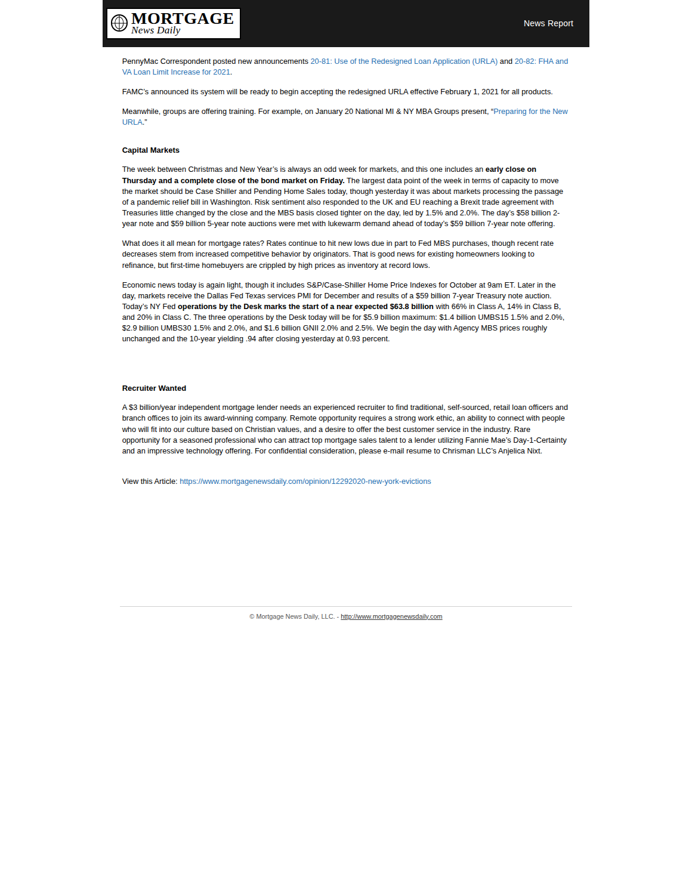MORTGAGE News Daily
News Report
PennyMac Correspondent posted new announcements 20-81: Use of the Redesigned Loan Application (URLA) and 20-82: FHA and VA Loan Limit Increase for 2021.
FAMC’s announced its system will be ready to begin accepting the redesigned URLA effective February 1, 2021 for all products.
Meanwhile, groups are offering training. For example, on January 20 National MI & NY MBA Groups present, “Preparing for the New URLA.”
Capital Markets
The week between Christmas and New Year’s is always an odd week for markets, and this one includes an early close on Thursday and a complete close of the bond market on Friday. The largest data point of the week in terms of capacity to move the market should be Case Shiller and Pending Home Sales today, though yesterday it was about markets processing the passage of a pandemic relief bill in Washington. Risk sentiment also responded to the UK and EU reaching a Brexit trade agreement with Treasuries little changed by the close and the MBS basis closed tighter on the day, led by 1.5% and 2.0%. The day’s $58 billion 2-year note and $59 billion 5-year note auctions were met with lukewarm demand ahead of today’s $59 billion 7-year note offering.
What does it all mean for mortgage rates? Rates continue to hit new lows due in part to Fed MBS purchases, though recent rate decreases stem from increased competitive behavior by originators. That is good news for existing homeowners looking to refinance, but first-time homebuyers are crippled by high prices as inventory at record lows.
Economic news today is again light, though it includes S&P/Case-Shiller Home Price Indexes for October at 9am ET. Later in the day, markets receive the Dallas Fed Texas services PMI for December and results of a $59 billion 7-year Treasury note auction. Today’s NY Fed operations by the Desk marks the start of a near expected $63.8 billion with 66% in Class A, 14% in Class B, and 20% in Class C. The three operations by the Desk today will be for $5.9 billion maximum: $1.4 billion UMBS15 1.5% and 2.0%, $2.9 billion UMBS30 1.5% and 2.0%, and $1.6 billion GNII 2.0% and 2.5%. We begin the day with Agency MBS prices roughly unchanged and the 10-year yielding .94 after closing yesterday at 0.93 percent.
Recruiter Wanted
A $3 billion/year independent mortgage lender needs an experienced recruiter to find traditional, self-sourced, retail loan officers and branch offices to join its award-winning company. Remote opportunity requires a strong work ethic, an ability to connect with people who will fit into our culture based on Christian values, and a desire to offer the best customer service in the industry. Rare opportunity for a seasoned professional who can attract top mortgage sales talent to a lender utilizing Fannie Mae’s Day-1-Certainty and an impressive technology offering. For confidential consideration, please e-mail resume to Chrisman LLC’s Anjelica Nixt.
View this Article: https://www.mortgagenewsdaily.com/opinion/12292020-new-york-evictions
© Mortgage News Daily, LLC. - http://www.mortgagenewsdaily.com